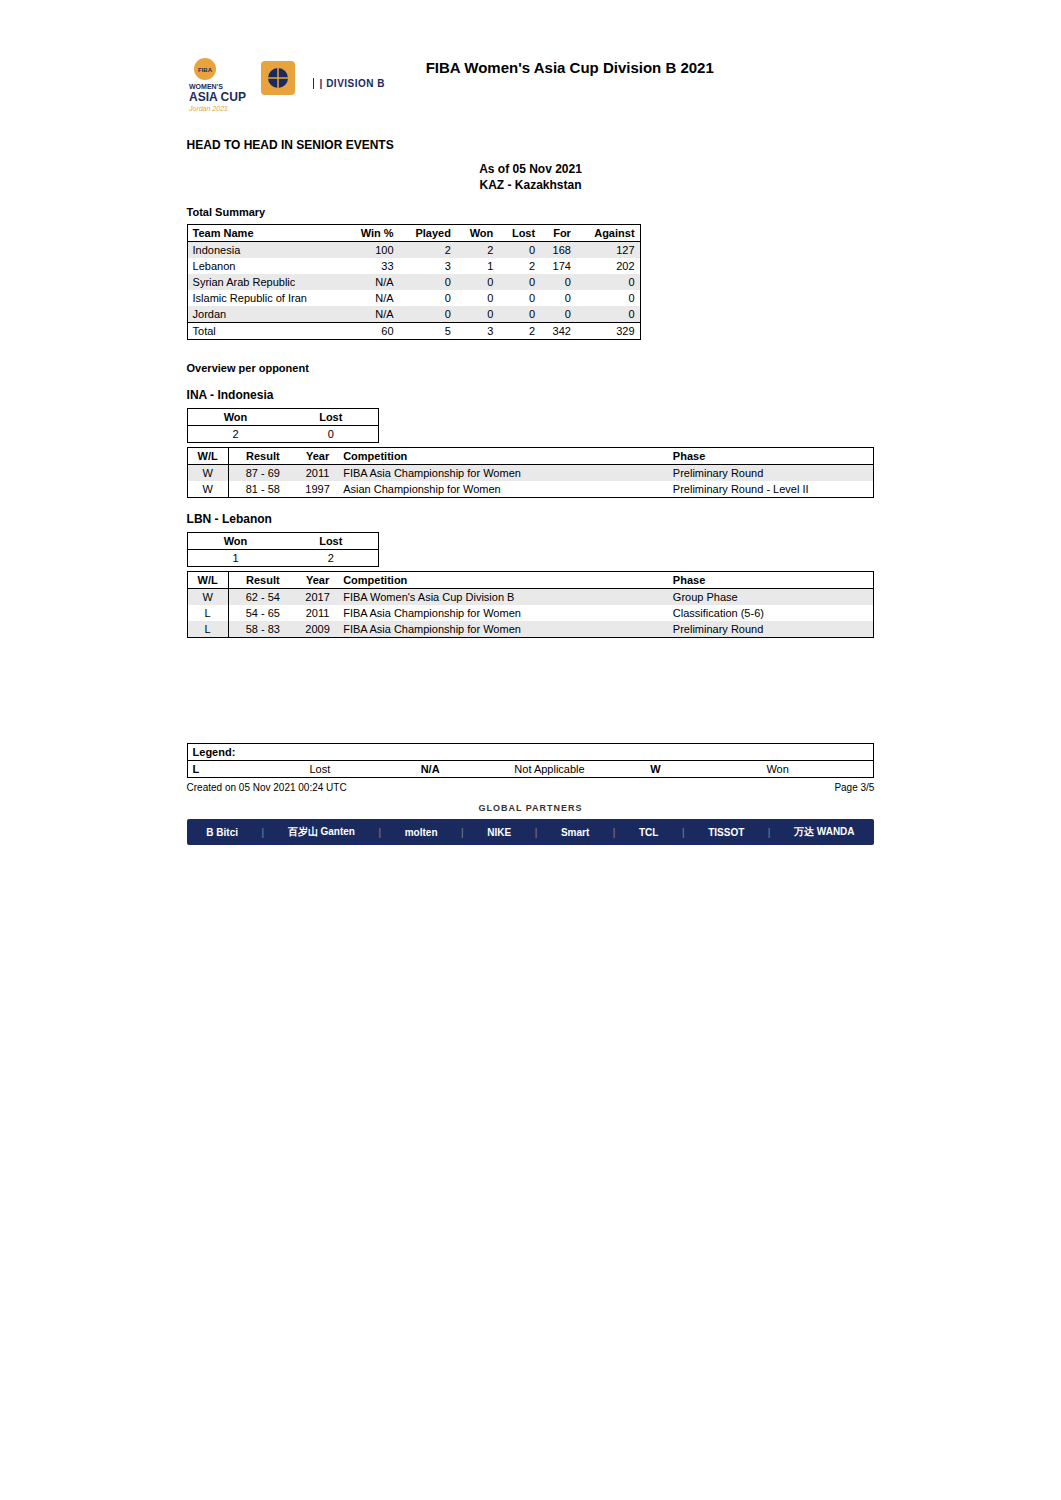FIBA WOMEN'S ASIA CUP Jordan 2021
| DIVISION B
FIBA Women's Asia Cup Division B 2021
HEAD TO HEAD IN SENIOR EVENTS
As of 05 Nov 2021
KAZ - Kazakhstan
Total Summary
| Team Name | Win % | Played | Won | Lost | For | Against |
| --- | --- | --- | --- | --- | --- | --- |
| Indonesia | 100 | 2 | 2 | 0 | 168 | 127 |
| Lebanon | 33 | 3 | 1 | 2 | 174 | 202 |
| Syrian Arab Republic | N/A | 0 | 0 | 0 | 0 | 0 |
| Islamic Republic of Iran | N/A | 0 | 0 | 0 | 0 | 0 |
| Jordan | N/A | 0 | 0 | 0 | 0 | 0 |
| Total | 60 | 5 | 3 | 2 | 342 | 329 |
Overview per opponent
INA - Indonesia
| Won | Lost |
| --- | --- |
| 2 | 0 |
| W/L | Result | Year | Competition | Phase |
| --- | --- | --- | --- | --- |
| W | 87 - 69 | 2011 | FIBA Asia Championship for Women | Preliminary Round |
| W | 81 - 58 | 1997 | Asian Championship for Women | Preliminary Round - Level II |
LBN - Lebanon
| Won | Lost |
| --- | --- |
| 1 | 2 |
| W/L | Result | Year | Competition | Phase |
| --- | --- | --- | --- | --- |
| W | 62 - 54 | 2017 | FIBA Women's Asia Cup Division B | Group Phase |
| L | 54 - 65 | 2011 | FIBA Asia Championship for Women | Classification (5-6) |
| L | 58 - 83 | 2009 | FIBA Asia Championship for Women | Preliminary Round |
Legend:
| L | Lost | N/A | Not Applicable | W | Won |
Created on 05 Nov 2021 00:24 UTC
Page 3/5
GLOBAL PARTNERS
B Bitci | 百岁山 Ganten | molten | NIKE | Smart | TCL | TISSOT | 万达 WANDA